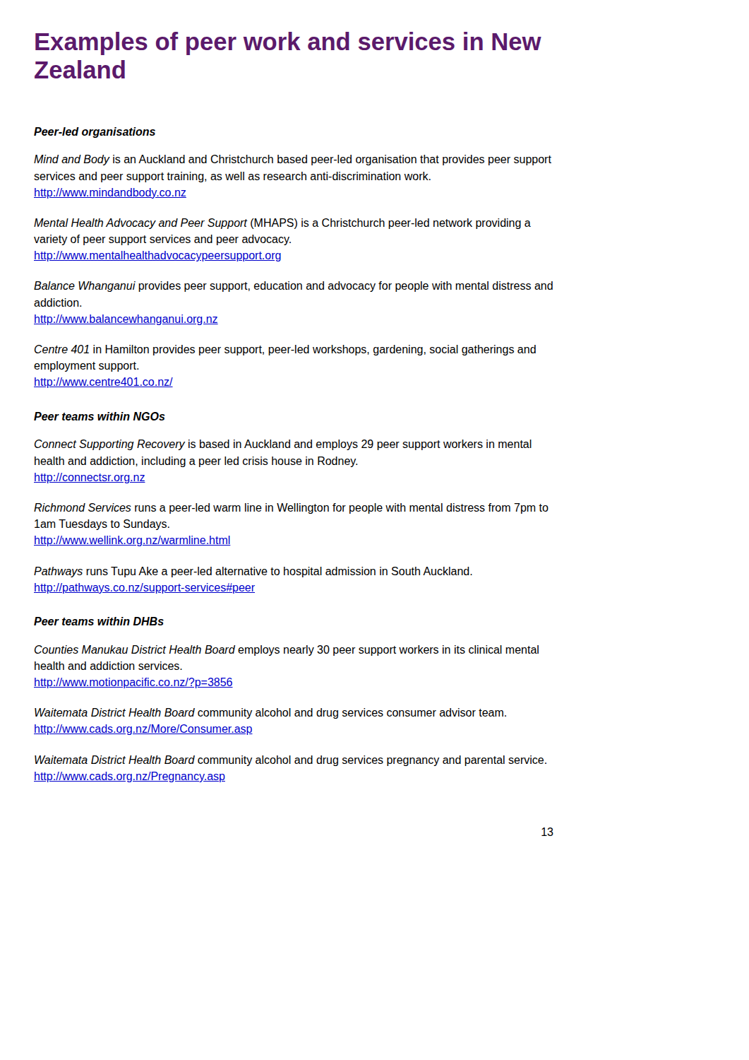Examples of peer work and services in New Zealand
Peer-led organisations
Mind and Body is an Auckland and Christchurch based peer-led organisation that provides peer support services and peer support training, as well as research anti-discrimination work.
http://www.mindandbody.co.nz
Mental Health Advocacy and Peer Support (MHAPS) is a Christchurch peer-led network providing a variety of peer support services and peer advocacy.
http://www.mentalhealthadvocacypeersupport.org
Balance Whanganui provides peer support, education and advocacy for people with mental distress and addiction.
http://www.balancewhanganui.org.nz
Centre 401 in Hamilton provides peer support, peer-led workshops, gardening, social gatherings and employment support.
http://www.centre401.co.nz/
Peer teams within NGOs
Connect Supporting Recovery is based in Auckland and employs 29 peer support workers in mental health and addiction, including a peer led crisis house in Rodney.
http://connectsr.org.nz
Richmond Services runs a peer-led warm line in Wellington for people with mental distress from 7pm to 1am Tuesdays to Sundays.
http://www.wellink.org.nz/warmline.html
Pathways runs Tupu Ake a peer-led alternative to hospital admission in South Auckland.
http://pathways.co.nz/support-services#peer
Peer teams within DHBs
Counties Manukau District Health Board employs nearly 30 peer support workers in its clinical mental health and addiction services.
http://www.motionpacific.co.nz/?p=3856
Waitemata District Health Board community alcohol and drug services consumer advisor team.
http://www.cads.org.nz/More/Consumer.asp
Waitemata District Health Board community alcohol and drug services pregnancy and parental service.
http://www.cads.org.nz/Pregnancy.asp
13